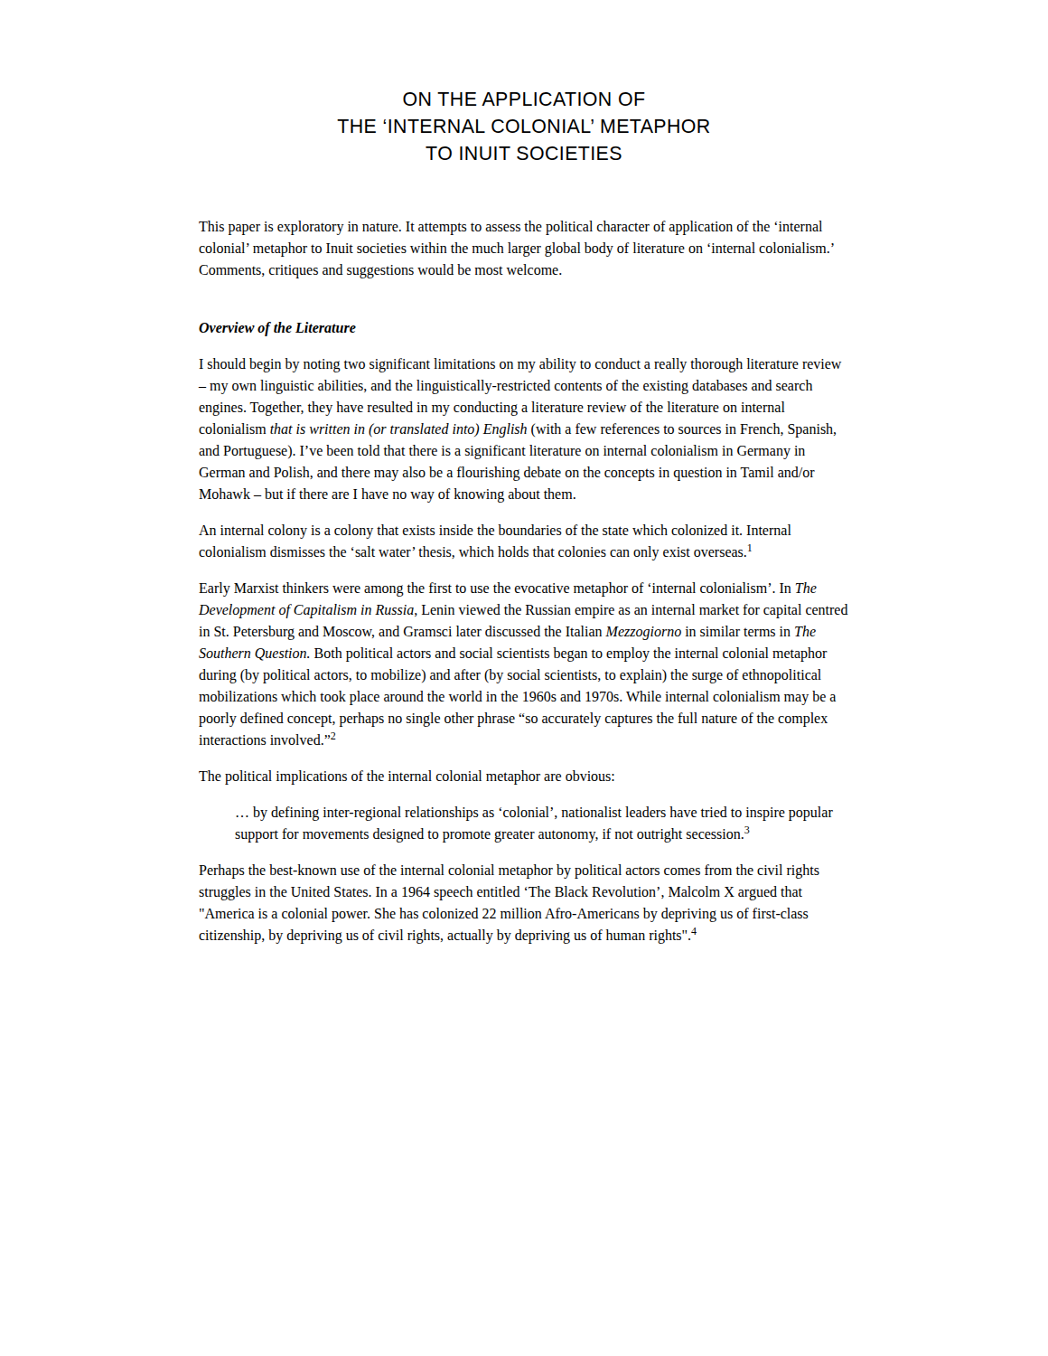ON THE APPLICATION OF
THE ‘INTERNAL COLONIAL’ METAPHOR
TO INUIT SOCIETIES
This paper is exploratory in nature. It attempts to assess the political character of application of the ‘internal colonial’ metaphor to Inuit societies within the much larger global body of literature on ‘internal colonialism.’ Comments, critiques and suggestions would be most welcome.
Overview of the Literature
I should begin by noting two significant limitations on my ability to conduct a really thorough literature review – my own linguistic abilities, and the linguistically-restricted contents of the existing databases and search engines. Together, they have resulted in my conducting a literature review of the literature on internal colonialism that is written in (or translated into) English (with a few references to sources in French, Spanish, and Portuguese). I’ve been told that there is a significant literature on internal colonialism in Germany in German and Polish, and there may also be a flourishing debate on the concepts in question in Tamil and/or Mohawk – but if there are I have no way of knowing about them.
An internal colony is a colony that exists inside the boundaries of the state which colonized it. Internal colonialism dismisses the ‘salt water’ thesis, which holds that colonies can only exist overseas.1
Early Marxist thinkers were among the first to use the evocative metaphor of ‘internal colonialism’. In The Development of Capitalism in Russia, Lenin viewed the Russian empire as an internal market for capital centred in St. Petersburg and Moscow, and Gramsci later discussed the Italian Mezzogiorno in similar terms in The Southern Question. Both political actors and social scientists began to employ the internal colonial metaphor during (by political actors, to mobilize) and after (by social scientists, to explain) the surge of ethnopolitical mobilizations which took place around the world in the 1960s and 1970s. While internal colonialism may be a poorly defined concept, perhaps no single other phrase “so accurately captures the full nature of the complex interactions involved.”2
The political implications of the internal colonial metaphor are obvious:
… by defining inter-regional relationships as ‘colonial’, nationalist leaders have tried to inspire popular support for movements designed to promote greater autonomy, if not outright secession.3
Perhaps the best-known use of the internal colonial metaphor by political actors comes from the civil rights struggles in the United States. In a 1964 speech entitled ‘The Black Revolution’, Malcolm X argued that "America is a colonial power. She has colonized 22 million Afro-Americans by depriving us of first-class citizenship, by depriving us of civil rights, actually by depriving us of human rights".4